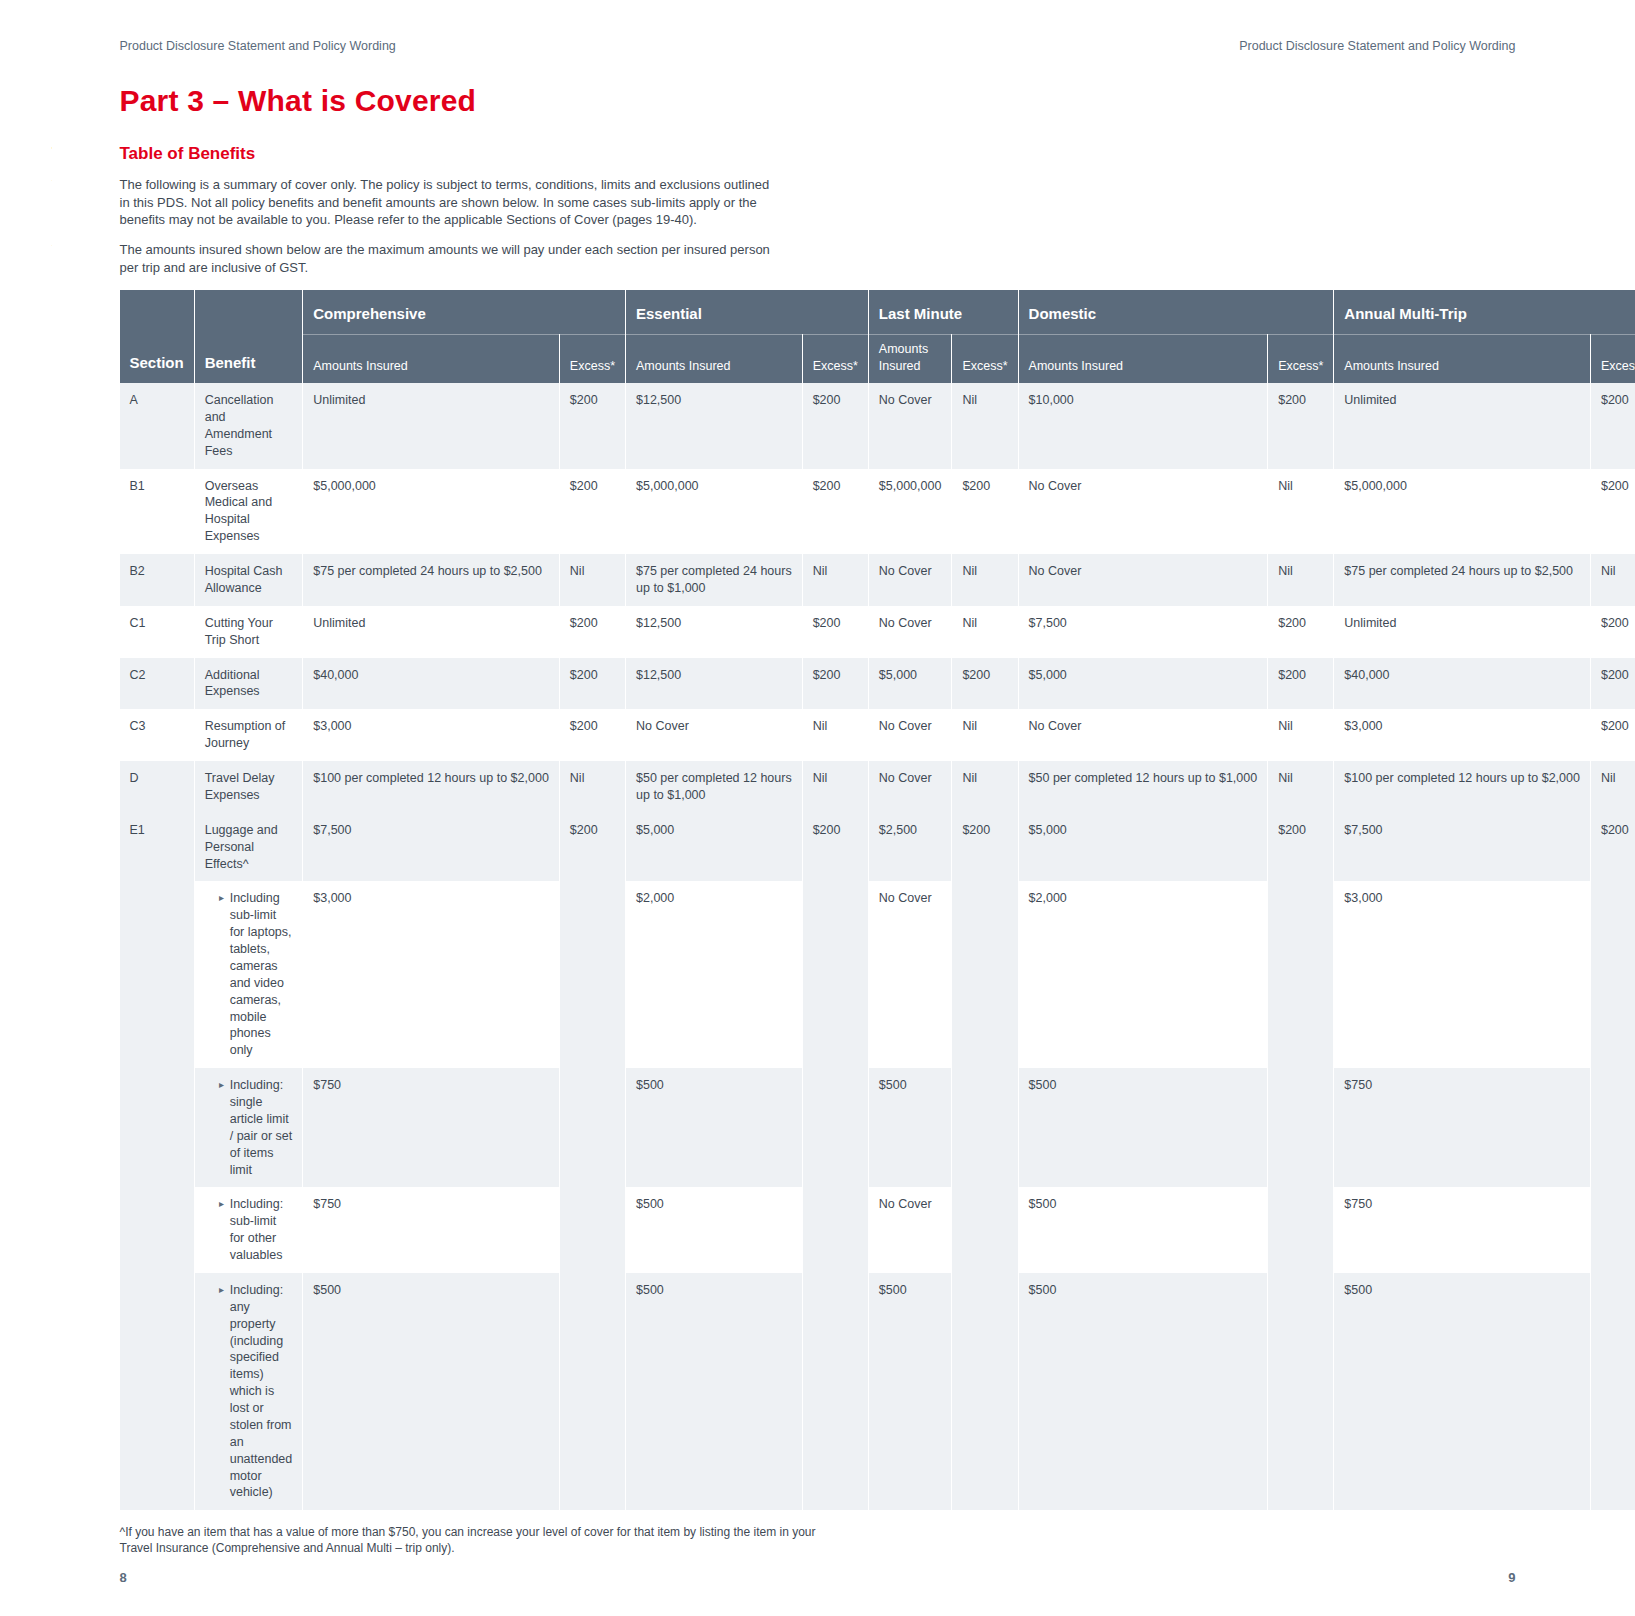Product Disclosure Statement and Policy Wording Product Disclosure Statement and Policy Wording
Part 3 – What is Covered
Table of Benefits
The following is a summary of cover only. The policy is subject to terms, conditions, limits and exclusions outlined in this PDS. Not all policy benefits and benefit amounts are shown below. In some cases sub-limits apply or the benefits may not be available to you. Please refer to the applicable Sections of Cover (pages 19-40).
The amounts insured shown below are the maximum amounts we will pay under each section per insured person per trip and are inclusive of GST.
| Section | Benefit | Comprehensive | Essential | Last Minute | Domestic | Annual Multi-Trip |
| --- | --- | --- | --- | --- | --- | --- |
| Amounts Insured | Excess* | Amounts Insured | Excess* | Amounts Insured | Excess* | Amounts Insured | Excess* | Amounts Insured | Excess* |
| A | Cancellation and Amendment Fees | Unlimited | $200 | $12,500 | $200 | No Cover | Nil | $10,000 | $200 | Unlimited | $200 |
| B1 | Overseas Medical and Hospital Expenses | $5,000,000 | $200 | $5,000,000 | $200 | $5,000,000 | $200 | No Cover | Nil | $5,000,000 | $200 |
| B2 | Hospital Cash Allowance | $75 per completed 24 hours up to $2,500 | Nil | $75 per completed 24 hours up to $1,000 | Nil | No Cover | Nil | No Cover | Nil | $75 per completed 24 hours up to $2,500 | Nil |
| C1 | Cutting Your Trip Short | Unlimited | $200 | $12,500 | $200 | No Cover | Nil | $7,500 | $200 | Unlimited | $200 |
| C2 | Additional Expenses | $40,000 | $200 | $12,500 | $200 | $5,000 | $200 | $5,000 | $200 | $40,000 | $200 |
| C3 | Resumption of Journey | $3,000 | $200 | No Cover | Nil | No Cover | Nil | No Cover | Nil | $3,000 | $200 |
| D | Travel Delay Expenses | $100 per completed 12 hours up to $2,000 | Nil | $50 per completed 12 hours up to $1,000 | Nil | No Cover | Nil | $50 per completed 12 hours up to $1,000 | Nil | $100 per completed 12 hours up to $2,000 | Nil |
| E1 | Luggage and Personal Effects^ | $7,500 | $200 | $5,000 | $200 | $2,500 | $200 | $5,000 | $200 | $7,500 | $200 |
| ▸ Including sub-limit for laptops, tablets, cameras and video cameras, mobile phones only | $3,000 | $2,000 | No Cover | $2,000 | $3,000 |
| ▸ Including: single article limit / pair or set of items limit | $750 | $500 | $500 | $500 | $750 |
| ▸ Including: sub-limit for other valuables | $750 | $500 | No Cover | $500 | $750 |
| ▸ Including: any property (including specified items) which is lost or stolen from an unattended motor vehicle) | $500 | $500 | $500 | $500 | $500 |
^If you have an item that has a value of more than $750, you can increase your level of cover for that item by listing the item in your Travel Insurance (Comprehensive and Annual Multi – trip only).
8 9